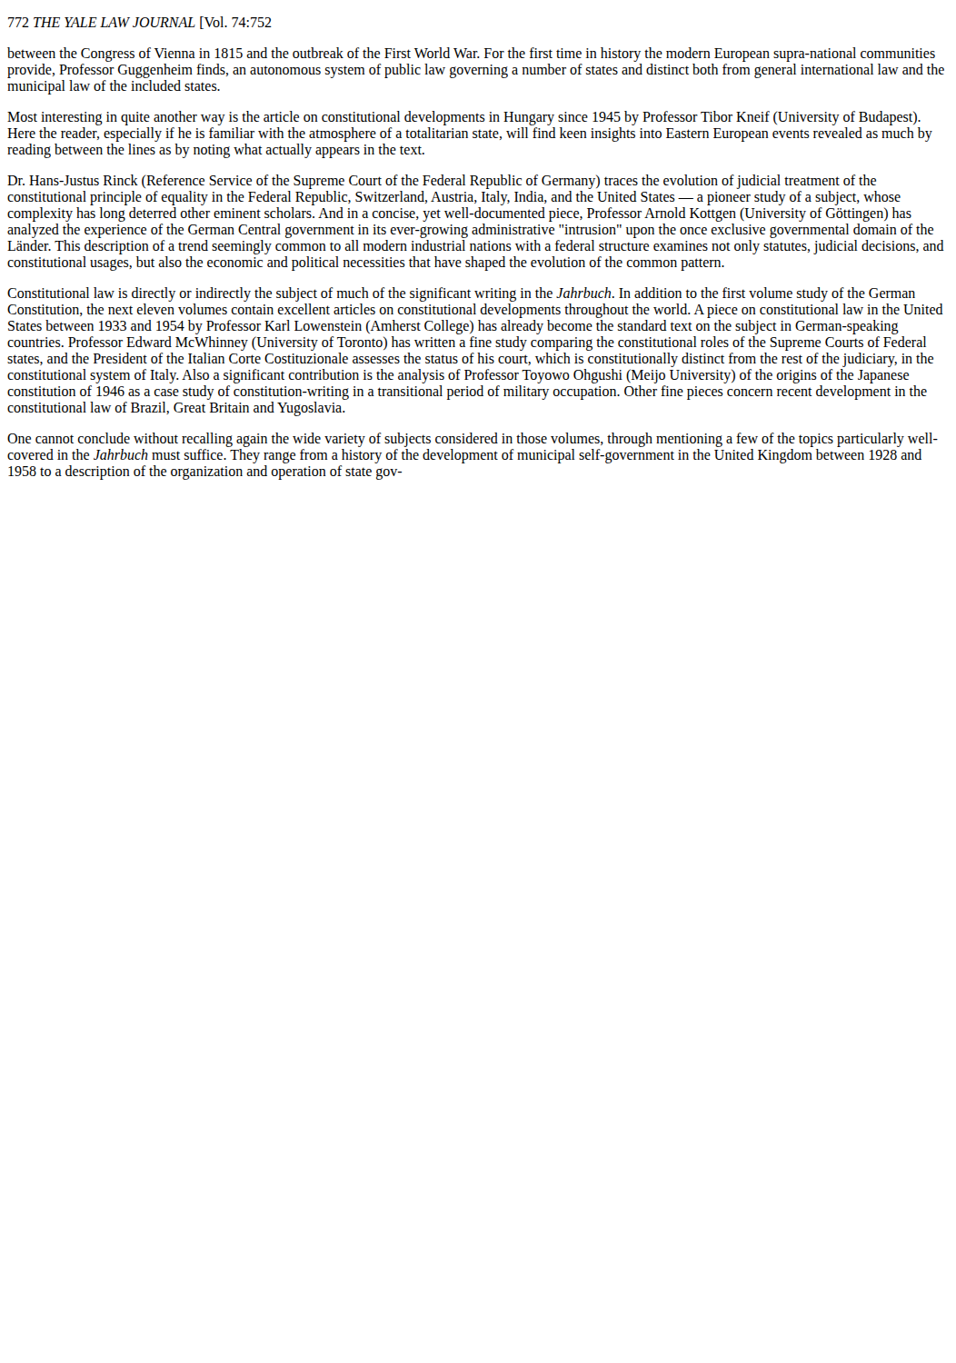772 THE YALE LAW JOURNAL [Vol. 74:752
between the Congress of Vienna in 1815 and the outbreak of the First World War. For the first time in history the modern European supra-national communities provide, Professor Guggenheim finds, an autonomous system of public law governing a number of states and distinct both from general international law and the municipal law of the included states.
Most interesting in quite another way is the article on constitutional developments in Hungary since 1945 by Professor Tibor Kneif (University of Budapest). Here the reader, especially if he is familiar with the atmosphere of a totalitarian state, will find keen insights into Eastern European events revealed as much by reading between the lines as by noting what actually appears in the text.
Dr. Hans-Justus Rinck (Reference Service of the Supreme Court of the Federal Republic of Germany) traces the evolution of judicial treatment of the constitutional principle of equality in the Federal Republic, Switzerland, Austria, Italy, India, and the United States — a pioneer study of a subject, whose complexity has long deterred other eminent scholars. And in a concise, yet well-documented piece, Professor Arnold Kottgen (University of Göttingen) has analyzed the experience of the German Central government in its ever-growing administrative "intrusion" upon the once exclusive governmental domain of the Länder. This description of a trend seemingly common to all modern industrial nations with a federal structure examines not only statutes, judicial decisions, and constitutional usages, but also the economic and political necessities that have shaped the evolution of the common pattern.
Constitutional law is directly or indirectly the subject of much of the significant writing in the Jahrbuch. In addition to the first volume study of the German Constitution, the next eleven volumes contain excellent articles on constitutional developments throughout the world. A piece on constitutional law in the United States between 1933 and 1954 by Professor Karl Lowenstein (Amherst College) has already become the standard text on the subject in German-speaking countries. Professor Edward McWhinney (University of Toronto) has written a fine study comparing the constitutional roles of the Supreme Courts of Federal states, and the President of the Italian Corte Costituzionale assesses the status of his court, which is constitutionally distinct from the rest of the judiciary, in the constitutional system of Italy. Also a significant contribution is the analysis of Professor Toyowo Ohgushi (Meijo University) of the origins of the Japanese constitution of 1946 as a case study of constitution-writing in a transitional period of military occupation. Other fine pieces concern recent development in the constitutional law of Brazil, Great Britain and Yugoslavia.
One cannot conclude without recalling again the wide variety of subjects considered in those volumes, through mentioning a few of the topics particularly well-covered in the Jahrbuch must suffice. They range from a history of the development of municipal self-government in the United Kingdom between 1928 and 1958 to a description of the organization and operation of state gov-